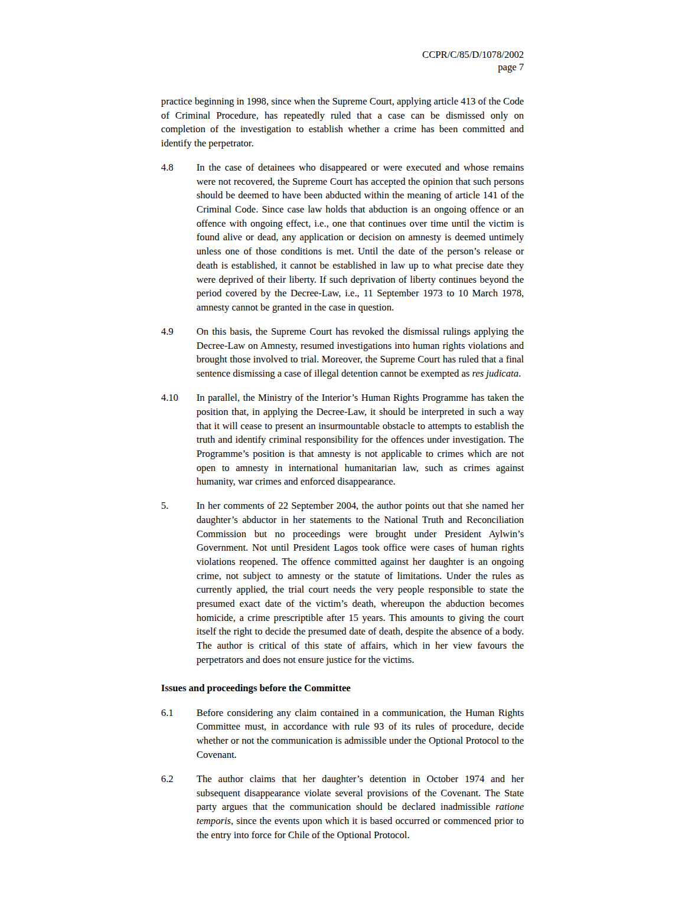CCPR/C/85/D/1078/2002 page 7
practice beginning in 1998, since when the Supreme Court, applying article 413 of the Code of Criminal Procedure, has repeatedly ruled that a case can be dismissed only on completion of the investigation to establish whether a crime has been committed and identify the perpetrator.
4.8 In the case of detainees who disappeared or were executed and whose remains were not recovered, the Supreme Court has accepted the opinion that such persons should be deemed to have been abducted within the meaning of article 141 of the Criminal Code. Since case law holds that abduction is an ongoing offence or an offence with ongoing effect, i.e., one that continues over time until the victim is found alive or dead, any application or decision on amnesty is deemed untimely unless one of those conditions is met. Until the date of the person’s release or death is established, it cannot be established in law up to what precise date they were deprived of their liberty. If such deprivation of liberty continues beyond the period covered by the Decree-Law, i.e., 11 September 1973 to 10 March 1978, amnesty cannot be granted in the case in question.
4.9 On this basis, the Supreme Court has revoked the dismissal rulings applying the Decree-Law on Amnesty, resumed investigations into human rights violations and brought those involved to trial. Moreover, the Supreme Court has ruled that a final sentence dismissing a case of illegal detention cannot be exempted as res judicata.
4.10 In parallel, the Ministry of the Interior’s Human Rights Programme has taken the position that, in applying the Decree-Law, it should be interpreted in such a way that it will cease to present an insurmountable obstacle to attempts to establish the truth and identify criminal responsibility for the offences under investigation. The Programme’s position is that amnesty is not applicable to crimes which are not open to amnesty in international humanitarian law, such as crimes against humanity, war crimes and enforced disappearance.
5. In her comments of 22 September 2004, the author points out that she named her daughter’s abductor in her statements to the National Truth and Reconciliation Commission but no proceedings were brought under President Aylwin’s Government. Not until President Lagos took office were cases of human rights violations reopened. The offence committed against her daughter is an ongoing crime, not subject to amnesty or the statute of limitations. Under the rules as currently applied, the trial court needs the very people responsible to state the presumed exact date of the victim’s death, whereupon the abduction becomes homicide, a crime prescriptible after 15 years. This amounts to giving the court itself the right to decide the presumed date of death, despite the absence of a body. The author is critical of this state of affairs, which in her view favours the perpetrators and does not ensure justice for the victims.
Issues and proceedings before the Committee
6.1 Before considering any claim contained in a communication, the Human Rights Committee must, in accordance with rule 93 of its rules of procedure, decide whether or not the communication is admissible under the Optional Protocol to the Covenant.
6.2 The author claims that her daughter’s detention in October 1974 and her subsequent disappearance violate several provisions of the Covenant. The State party argues that the communication should be declared inadmissible ratione temporis, since the events upon which it is based occurred or commenced prior to the entry into force for Chile of the Optional Protocol.